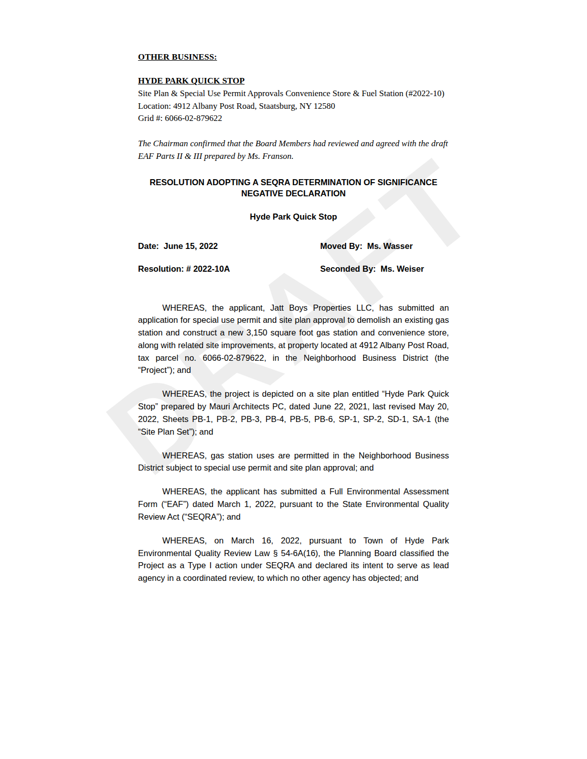DRAFT
OTHER BUSINESS:
HYDE PARK QUICK STOP
Site Plan & Special Use Permit Approvals Convenience Store & Fuel Station (#2022-10)
Location: 4912 Albany Post Road, Staatsburg, NY 12580
Grid #: 6066-02-879622
The Chairman confirmed that the Board Members had reviewed and agreed with the draft EAF Parts II & III prepared by Ms. Franson.
RESOLUTION ADOPTING A SEQRA DETERMINATION OF SIGNIFICANCE
NEGATIVE DECLARATION
Hyde Park Quick Stop
| Date: June 15, 2022 | Moved By: Ms. Wasser |
| Resolution: # 2022-10A | Seconded By: Ms. Weiser |
WHEREAS, the applicant, Jatt Boys Properties LLC, has submitted an application for special use permit and site plan approval to demolish an existing gas station and construct a new 3,150 square foot gas station and convenience store, along with related site improvements, at property located at 4912 Albany Post Road, tax parcel no. 6066-02-879622, in the Neighborhood Business District (the “Project”); and
WHEREAS, the project is depicted on a site plan entitled “Hyde Park Quick Stop” prepared by Mauri Architects PC, dated June 22, 2021, last revised May 20, 2022, Sheets PB-1, PB-2, PB-3, PB-4, PB-5, PB-6, SP-1, SP-2, SD-1, SA-1 (the “Site Plan Set”); and
WHEREAS, gas station uses are permitted in the Neighborhood Business District subject to special use permit and site plan approval; and
WHEREAS, the applicant has submitted a Full Environmental Assessment Form (“EAF”) dated March 1, 2022, pursuant to the State Environmental Quality Review Act (“SEQRA”); and
WHEREAS, on March 16, 2022, pursuant to Town of Hyde Park Environmental Quality Review Law § 54-6A(16), the Planning Board classified the Project as a Type I action under SEQRA and declared its intent to serve as lead agency in a coordinated review, to which no other agency has objected; and